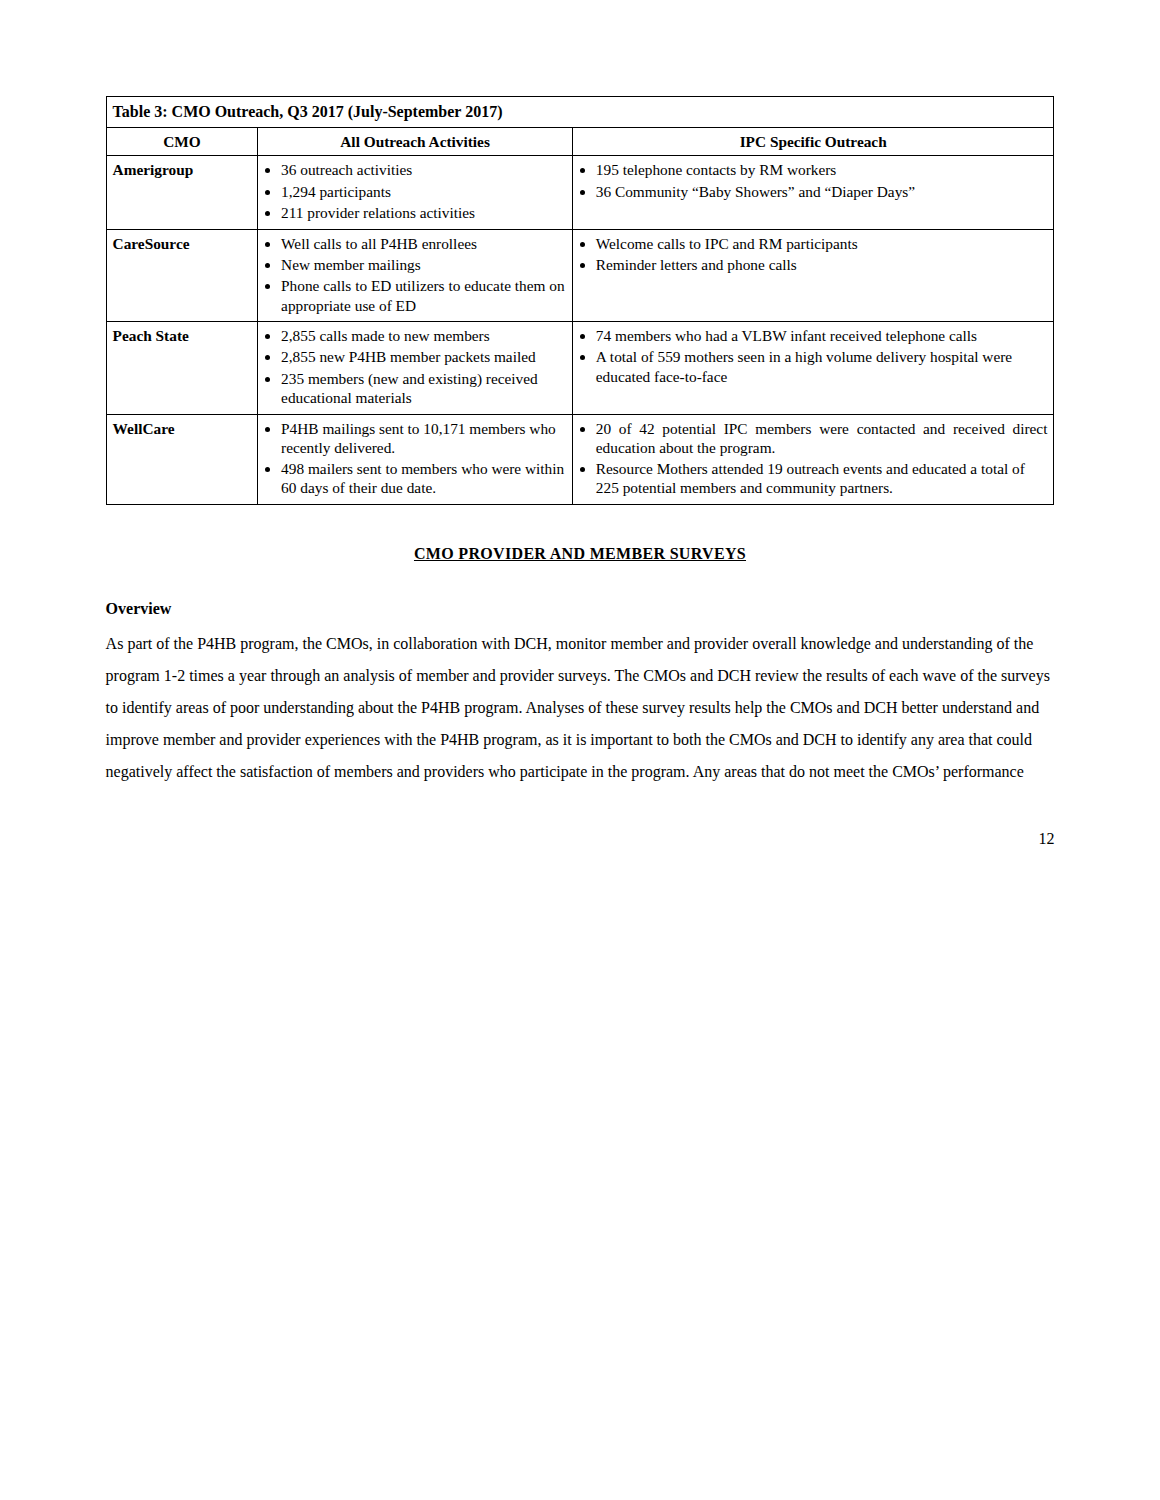Table 3: CMO Outreach, Q3 2017 (July-September 2017)
| CMO | All Outreach Activities | IPC Specific Outreach |
| --- | --- | --- |
| Amerigroup | 36 outreach activities 1,294 participants 211 provider relations activities | 195 telephone contacts by RM workers 36 Community “Baby Showers” and “Diaper Days” |
| CareSource | Well calls to all P4HB enrollees New member mailings Phone calls to ED utilizers to educate them on appropriate use of ED | Welcome calls to IPC and RM participants Reminder letters and phone calls |
| Peach State | 2,855 calls made to new members 2,855 new P4HB member packets mailed 235 members (new and existing) received educational materials | 74 members who had a VLBW infant received telephone calls A total of 559 mothers seen in a high volume delivery hospital were educated face-to-face |
| WellCare | P4HB mailings sent to 10,171 members who recently delivered. 498 mailers sent to members who were within 60 days of their due date. | 20 of 42 potential IPC members were contacted and received direct education about the program. Resource Mothers attended 19 outreach events and educated a total of 225 potential members and community partners. |
CMO PROVIDER AND MEMBER SURVEYS
Overview
As part of the P4HB program, the CMOs, in collaboration with DCH, monitor member and provider overall knowledge and understanding of the program 1-2 times a year through an analysis of member and provider surveys. The CMOs and DCH review the results of each wave of the surveys to identify areas of poor understanding about the P4HB program. Analyses of these survey results help the CMOs and DCH better understand and improve member and provider experiences with the P4HB program, as it is important to both the CMOs and DCH to identify any area that could negatively affect the satisfaction of members and providers who participate in the program. Any areas that do not meet the CMOs’ performance
12